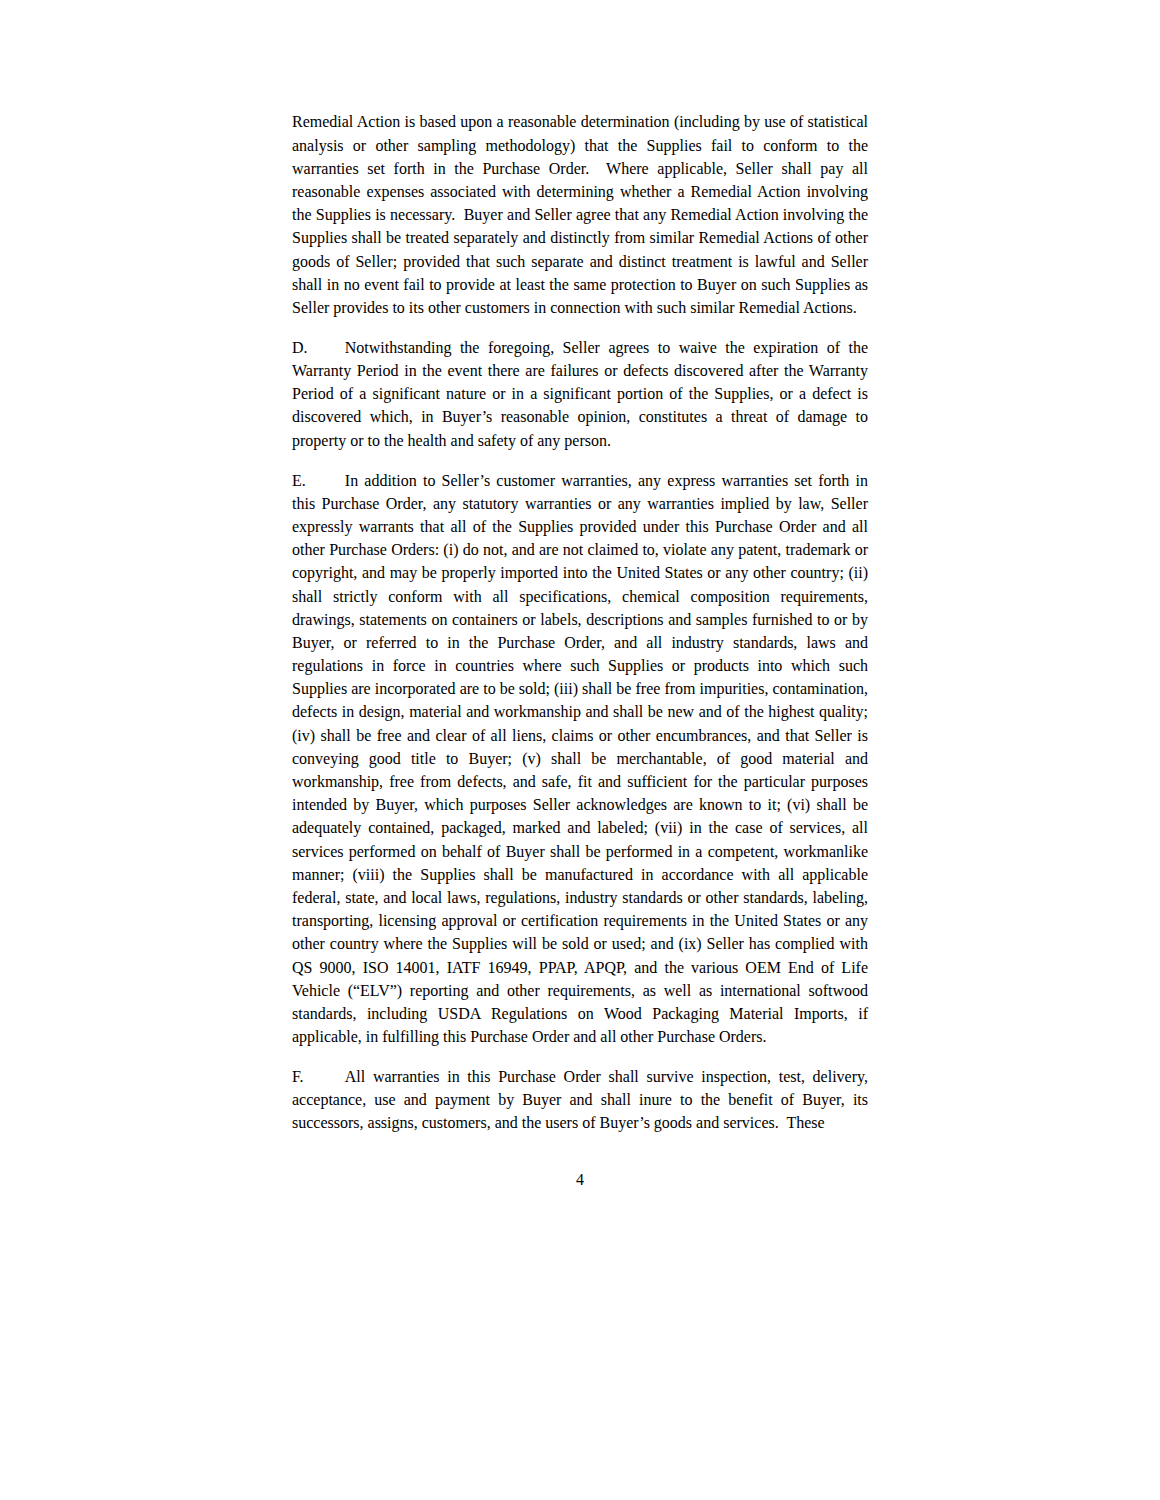Remedial Action is based upon a reasonable determination (including by use of statistical analysis or other sampling methodology) that the Supplies fail to conform to the warranties set forth in the Purchase Order. Where applicable, Seller shall pay all reasonable expenses associated with determining whether a Remedial Action involving the Supplies is necessary. Buyer and Seller agree that any Remedial Action involving the Supplies shall be treated separately and distinctly from similar Remedial Actions of other goods of Seller; provided that such separate and distinct treatment is lawful and Seller shall in no event fail to provide at least the same protection to Buyer on such Supplies as Seller provides to its other customers in connection with such similar Remedial Actions.
D. Notwithstanding the foregoing, Seller agrees to waive the expiration of the Warranty Period in the event there are failures or defects discovered after the Warranty Period of a significant nature or in a significant portion of the Supplies, or a defect is discovered which, in Buyer’s reasonable opinion, constitutes a threat of damage to property or to the health and safety of any person.
E. In addition to Seller’s customer warranties, any express warranties set forth in this Purchase Order, any statutory warranties or any warranties implied by law, Seller expressly warrants that all of the Supplies provided under this Purchase Order and all other Purchase Orders: (i) do not, and are not claimed to, violate any patent, trademark or copyright, and may be properly imported into the United States or any other country; (ii) shall strictly conform with all specifications, chemical composition requirements, drawings, statements on containers or labels, descriptions and samples furnished to or by Buyer, or referred to in the Purchase Order, and all industry standards, laws and regulations in force in countries where such Supplies or products into which such Supplies are incorporated are to be sold; (iii) shall be free from impurities, contamination, defects in design, material and workmanship and shall be new and of the highest quality; (iv) shall be free and clear of all liens, claims or other encumbrances, and that Seller is conveying good title to Buyer; (v) shall be merchantable, of good material and workmanship, free from defects, and safe, fit and sufficient for the particular purposes intended by Buyer, which purposes Seller acknowledges are known to it; (vi) shall be adequately contained, packaged, marked and labeled; (vii) in the case of services, all services performed on behalf of Buyer shall be performed in a competent, workmanlike manner; (viii) the Supplies shall be manufactured in accordance with all applicable federal, state, and local laws, regulations, industry standards or other standards, labeling, transporting, licensing approval or certification requirements in the United States or any other country where the Supplies will be sold or used; and (ix) Seller has complied with QS 9000, ISO 14001, IATF 16949, PPAP, APQP, and the various OEM End of Life Vehicle (“ELV”) reporting and other requirements, as well as international softwood standards, including USDA Regulations on Wood Packaging Material Imports, if applicable, in fulfilling this Purchase Order and all other Purchase Orders.
F. All warranties in this Purchase Order shall survive inspection, test, delivery, acceptance, use and payment by Buyer and shall inure to the benefit of Buyer, its successors, assigns, customers, and the users of Buyer’s goods and services. These
4